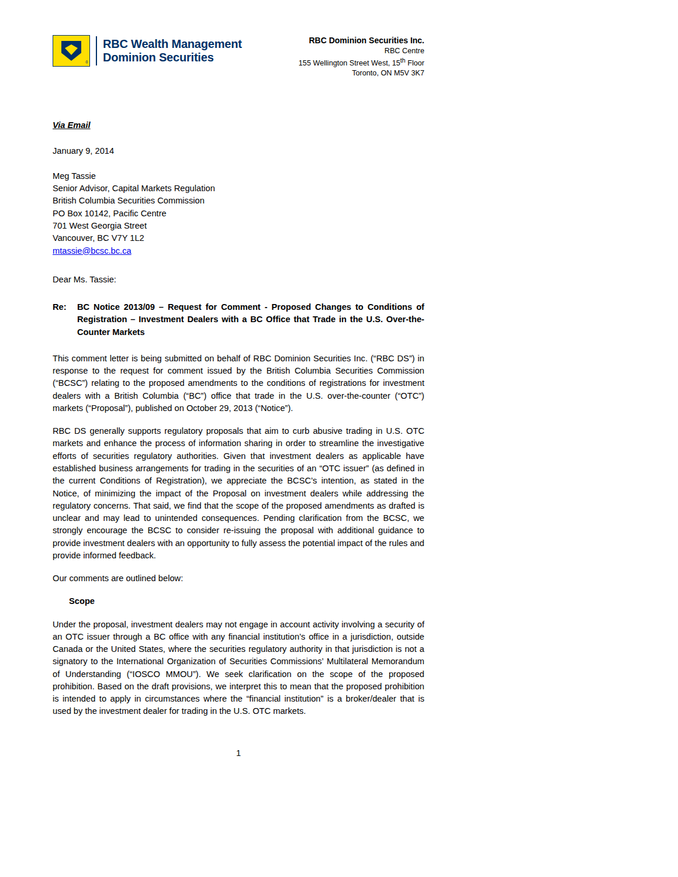®
RBC Wealth Management
Dominion Securities
RBC Dominion Securities Inc.
RBC Centre
155 Wellington Street West, 15th Floor
Toronto, ON M5V 3K7
Via Email
January 9, 2014
Meg Tassie
Senior Advisor, Capital Markets Regulation
British Columbia Securities Commission
PO Box 10142, Pacific Centre
701 West Georgia Street
Vancouver, BC V7Y 1L2
mtassie@bcsc.bc.ca
Dear Ms. Tassie:
Re:
BC Notice 2013/09 – Request for Comment - Proposed Changes to Conditions of Registration – Investment Dealers with a BC Office that Trade in the U.S. Over-the-Counter Markets
This comment letter is being submitted on behalf of RBC Dominion Securities Inc. (“RBC DS”) in response to the request for comment issued by the British Columbia Securities Commission (“BCSC”) relating to the proposed amendments to the conditions of registrations for investment dealers with a British Columbia (“BC”) office that trade in the U.S. over-the-counter (“OTC”) markets (“Proposal”), published on October 29, 2013 (“Notice”).
RBC DS generally supports regulatory proposals that aim to curb abusive trading in U.S. OTC markets and enhance the process of information sharing in order to streamline the investigative efforts of securities regulatory authorities. Given that investment dealers as applicable have established business arrangements for trading in the securities of an “OTC issuer” (as defined in the current Conditions of Registration), we appreciate the BCSC’s intention, as stated in the Notice, of minimizing the impact of the Proposal on investment dealers while addressing the regulatory concerns. That said, we find that the scope of the proposed amendments as drafted is unclear and may lead to unintended consequences. Pending clarification from the BCSC, we strongly encourage the BCSC to consider re-issuing the proposal with additional guidance to provide investment dealers with an opportunity to fully assess the potential impact of the rules and provide informed feedback.
Our comments are outlined below:
Scope
Under the proposal, investment dealers may not engage in account activity involving a security of an OTC issuer through a BC office with any financial institution’s office in a jurisdiction, outside Canada or the United States, where the securities regulatory authority in that jurisdiction is not a signatory to the International Organization of Securities Commissions’ Multilateral Memorandum of Understanding (“IOSCO MMOU”). We seek clarification on the scope of the proposed prohibition. Based on the draft provisions, we interpret this to mean that the proposed prohibition is intended to apply in circumstances where the “financial institution” is a broker/dealer that is used by the investment dealer for trading in the U.S. OTC markets.
1